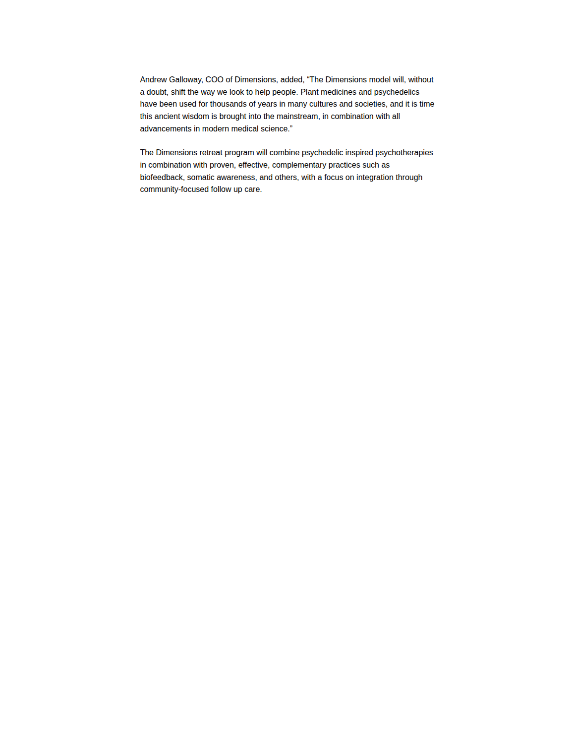Andrew Galloway, COO of Dimensions, added, “The Dimensions model will, without a doubt, shift the way we look to help people. Plant medicines and psychedelics have been used for thousands of years in many cultures and societies, and it is time this ancient wisdom is brought into the mainstream, in combination with all advancements in modern medical science.”
The Dimensions retreat program will combine psychedelic inspired psychotherapies in combination with proven, effective, complementary practices such as biofeedback, somatic awareness, and others, with a focus on integration through community-focused follow up care.